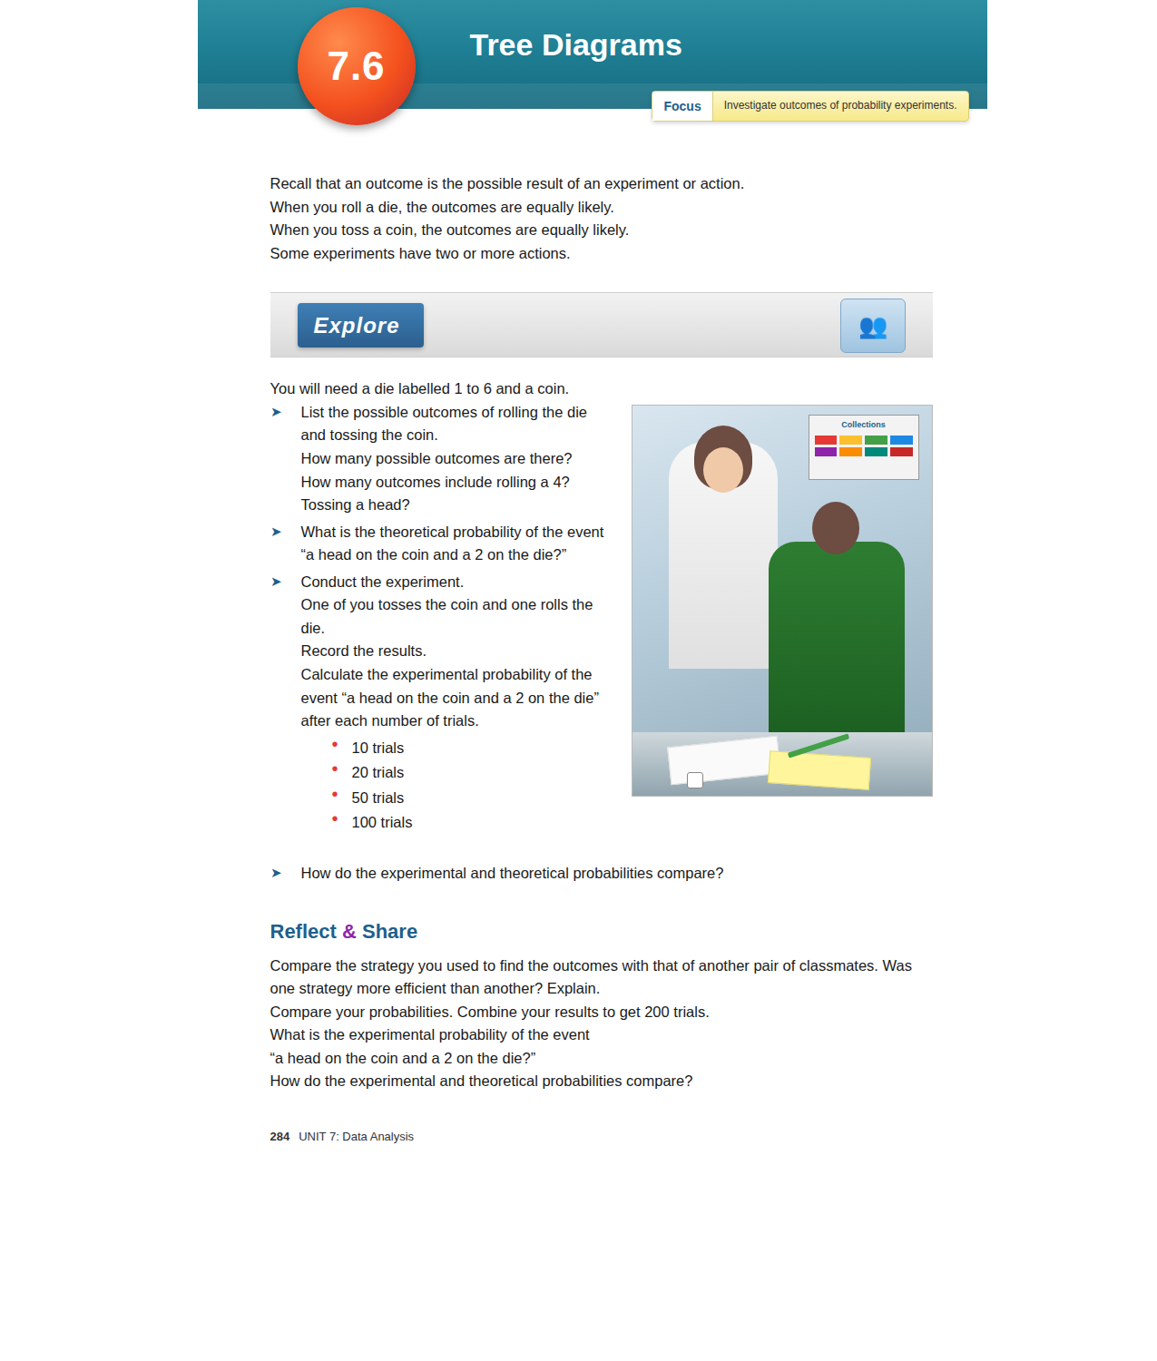7.6
Tree Diagrams
Focus
Investigate outcomes of probability experiments.
Recall that an outcome is the possible result of an experiment or action.
When you roll a die, the outcomes are equally likely.
When you toss a coin, the outcomes are equally likely.
Some experiments have two or more actions.
Explore
👥
You will need a die labelled 1 to 6 and a coin.
List the possible outcomes of rolling the die and tossing the coin.
How many possible outcomes are there?
How many outcomes include rolling a 4? Tossing a head?
What is the theoretical probability of the event “a head on the coin and a 2 on the die?”
Conduct the experiment.
One of you tosses the coin and one rolls the die.
Record the results.
Calculate the experimental probability of the event “a head on the coin and a 2 on the die” after each number of trials.
10 trials
20 trials
50 trials
100 trials
Collections
How do the experimental and theoretical probabilities compare?
Reflect & Share
Compare the strategy you used to find the outcomes with that of another pair of classmates. Was one strategy more efficient than another? Explain.
Compare your probabilities. Combine your results to get 200 trials.
What is the experimental probability of the event
“a head on the coin and a 2 on the die?”
How do the experimental and theoretical probabilities compare?
284 UNIT 7: Data Analysis